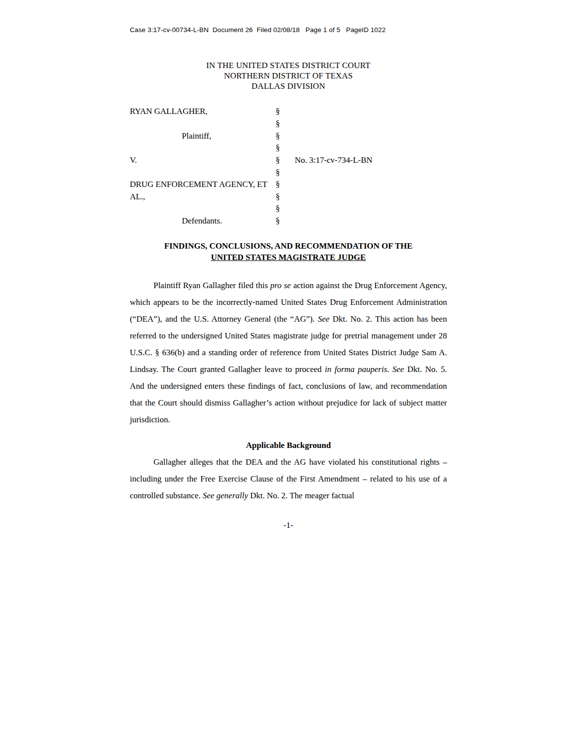Case 3:17-cv-00734-L-BN Document 26 Filed 02/08/18 Page 1 of 5 PageID 1022
IN THE UNITED STATES DISTRICT COURT
NORTHERN DISTRICT OF TEXAS
DALLAS DIVISION
| RYAN GALLAGHER, | § | |
| | § | |
| Plaintiff, | § | |
| | § | |
| V. | § | No. 3:17-cv-734-L-BN |
| | § | |
| DRUG ENFORCEMENT AGENCY, ET AL., | § § | |
| | § | |
| Defendants. | § | |
FINDINGS, CONCLUSIONS, AND RECOMMENDATION OF THE
UNITED STATES MAGISTRATE JUDGE
Plaintiff Ryan Gallagher filed this pro se action against the Drug Enforcement Agency, which appears to be the incorrectly-named United States Drug Enforcement Administration (“DEA”), and the U.S. Attorney General (the “AG”). See Dkt. No. 2. This action has been referred to the undersigned United States magistrate judge for pretrial management under 28 U.S.C. § 636(b) and a standing order of reference from United States District Judge Sam A. Lindsay. The Court granted Gallagher leave to proceed in forma pauperis. See Dkt. No. 5. And the undersigned enters these findings of fact, conclusions of law, and recommendation that the Court should dismiss Gallagher’s action without prejudice for lack of subject matter jurisdiction.
Applicable Background
Gallagher alleges that the DEA and the AG have violated his constitutional rights – including under the Free Exercise Clause of the First Amendment – related to his use of a controlled substance. See generally Dkt. No. 2. The meager factual
-1-